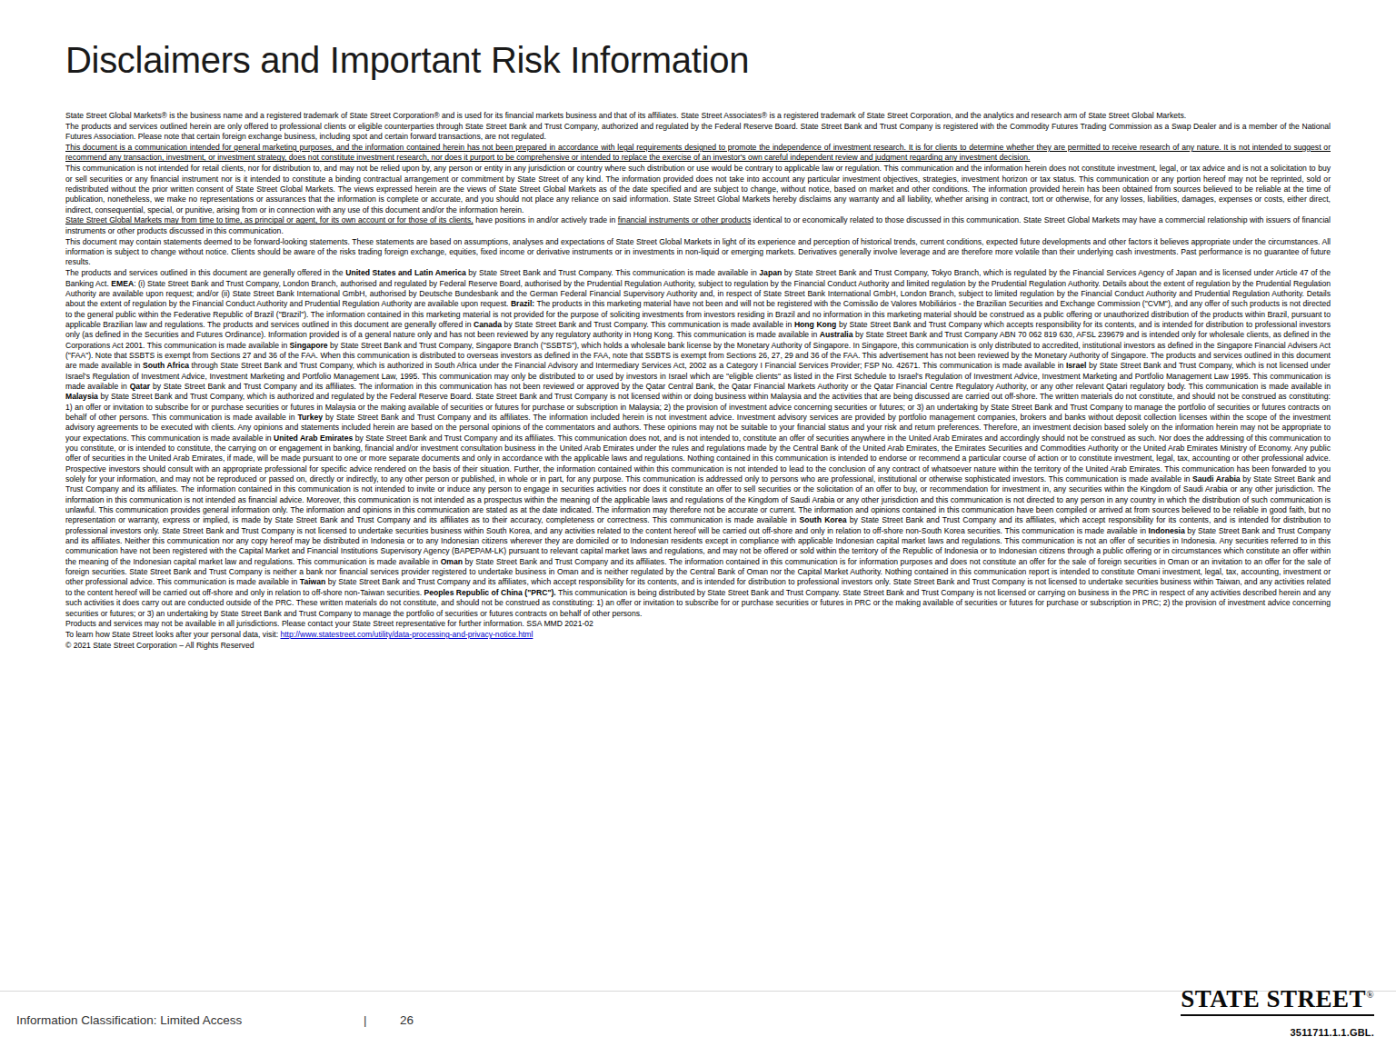Disclaimers and Important Risk Information
State Street Global Markets® is the business name and a registered trademark of State Street Corporation® and is used for its financial markets business and that of its affiliates. State Street Associates® is a registered trademark of State Street Corporation, and the analytics and research arm of State Street Global Markets.
The products and services outlined herein are only offered to professional clients or eligible counterparties through State Street Bank and Trust Company, authorized and regulated by the Federal Reserve Board. State Street Bank and Trust Company is registered with the Commodity Futures Trading Commission as a Swap Dealer and is a member of the National Futures Association. Please note that certain foreign exchange business, including spot and certain forward transactions, are not regulated.
This document is a communication intended for general marketing purposes, and the information contained herein has not been prepared in accordance with legal requirements designed to promote the independence of investment research. It is for clients to determine whether they are permitted to receive research of any nature. It is not intended to suggest or recommend any transaction, investment, or investment strategy, does not constitute investment research, nor does it purport to be comprehensive or intended to replace the exercise of an investor's own careful independent review and judgment regarding any investment decision.
This communication is not intended for retail clients, nor for distribution to, and may not be relied upon by, any person or entity in any jurisdiction or country where such distribution or use would be contrary to applicable law or regulation. This communication and the information herein does not constitute investment, legal, or tax advice and is not a solicitation to buy or sell securities or any financial instrument nor is it intended to constitute a binding contractual arrangement or commitment by State Street of any kind. The information provided does not take into account any particular investment objectives, strategies, investment horizon or tax status. This communication or any portion hereof may not be reprinted, sold or redistributed without the prior written consent of State Street Global Markets. The views expressed herein are the views of State Street Global Markets as of the date specified and are subject to change, without notice, based on market and other conditions. The information provided herein has been obtained from sources believed to be reliable at the time of publication, nonetheless, we make no representations or assurances that the information is complete or accurate, and you should not place any reliance on said information. State Street Global Markets hereby disclaims any warranty and all liability, whether arising in contract, tort or otherwise, for any losses, liabilities, damages, expenses or costs, either direct, indirect, consequential, special, or punitive, arising from or in connection with any use of this document and/or the information herein.
State Street Global Markets may from time to time, as principal or agent, for its own account or for those of its clients, have positions in and/or actively trade in financial instruments or other products identical to or economically related to those discussed in this communication. State Street Global Markets may have a commercial relationship with issuers of financial instruments or other products discussed in this communication.
This document may contain statements deemed to be forward-looking statements. These statements are based on assumptions, analyses and expectations of State Street Global Markets in light of its experience and perception of historical trends, current conditions, expected future developments and other factors it believes appropriate under the circumstances. All information is subject to change without notice. Clients should be aware of the risks trading foreign exchange, equities, fixed income or derivative instruments or in investments in non-liquid or emerging markets. Derivatives generally involve leverage and are therefore more volatile than their underlying cash investments. Past performance is no guarantee of future results.
The products and services outlined in this document are generally offered in the United States and Latin America by State Street Bank and Trust Company. This communication is made available in Japan by State Street Bank and Trust Company, Tokyo Branch, which is regulated by the Financial Services Agency of Japan and is licensed under Article 47 of the Banking Act. EMEA: (i) State Street Bank and Trust Company, London Branch, authorised and regulated by Federal Reserve Board, authorised by the Prudential Regulation Authority, subject to regulation by the Financial Conduct Authority and limited regulation by the Prudential Regulation Authority. Details about the extent of regulation by the Prudential Regulation Authority are available upon request; and/or (ii) State Street Bank International GmbH, authorised by Deutsche Bundesbank and the German Federal Financial Supervisory Authority and, in respect of State Street Bank International GmbH, London Branch, subject to limited regulation by the Financial Conduct Authority and Prudential Regulation Authority. Details about the extent of regulation by the Financial Conduct Authority and Prudential Regulation Authority are available upon request. Brazil: The products in this marketing material have not been and will not be registered with the Comissão de Valores Mobiliários - the Brazilian Securities and Exchange Commission ("CVM"), and any offer of such products is not directed to the general public within the Federative Republic of Brazil ("Brazil"). The information contained in this marketing material is not provided for the purpose of soliciting investments from investors residing in Brazil and no information in this marketing material should be construed as a public offering or unauthorized distribution of the products within Brazil, pursuant to applicable Brazilian law and regulations. The products and services outlined in this document are generally offered in Canada by State Street Bank and Trust Company. This communication is made available in Hong Kong by State Street Bank and Trust Company which accepts responsibility for its contents, and is intended for distribution to professional investors only (as defined in the Securities and Futures Ordinance). Information provided is of a general nature only and has not been reviewed by any regulatory authority in Hong Kong. This communication is made available in Australia by State Street Bank and Trust Company ABN 70 062 819 630, AFSL 239679 and is intended only for wholesale clients, as defined in the Corporations Act 2001. This communication is made available in Singapore by State Street Bank and Trust Company, Singapore Branch ("SSBTS"), which holds a wholesale bank license by the Monetary Authority of Singapore. In Singapore, this communication is only distributed to accredited, institutional investors as defined in the Singapore Financial Advisers Act ("FAA"). Note that SSBTS is exempt from Sections 27 and 36 of the FAA. When this communication is distributed to overseas investors as defined in the FAA, note that SSBTS is exempt from Sections 26, 27, 29 and 36 of the FAA. This advertisement has not been reviewed by the Monetary Authority of Singapore. The products and services outlined in this document are made available in South Africa through State Street Bank and Trust Company, which is authorized in South Africa under the Financial Advisory and Intermediary Services Act, 2002 as a Category I Financial Services Provider; FSP No. 42671. This communication is made available in Israel by State Street Bank and Trust Company, which is not licensed under Israel's Regulation of Investment Advice, Investment Marketing and Portfolio Management Law, 1995. This communication may only be distributed to or used by investors in Israel which are "eligible clients" as listed in the First Schedule to Israel's Regulation of Investment Advice, Investment Marketing and Portfolio Management Law 1995. This communication is made available in Qatar by State Street Bank and Trust Company and its affiliates. The information in this communication has not been reviewed or approved by the Qatar Central Bank, the Qatar Financial Markets Authority or the Qatar Financial Centre Regulatory Authority, or any other relevant Qatari regulatory body. This communication is made available in Malaysia by State Street Bank and Trust Company, which is authorized and regulated by the Federal Reserve Board. State Street Bank and Trust Company is not licensed within or doing business within Malaysia and the activities that are being discussed are carried out off-shore. The written materials do not constitute, and should not be construed as constituting: 1) an offer or invitation to subscribe for or purchase securities or futures in Malaysia or the making available of securities or futures for purchase or subscription in Malaysia; 2) the provision of investment advice concerning securities or futures; or 3) an undertaking by State Street Bank and Trust Company to manage the portfolio of securities or futures contracts on behalf of other persons. This communication is made available in Turkey by State Street Bank and Trust Company and its affiliates. The information included herein is not investment advice. Investment advisory services are provided by portfolio management companies, brokers and banks without deposit collection licenses within the scope of the investment advisory agreements to be executed with clients. Any opinions and statements included herein are based on the personal opinions of the commentators and authors. These opinions may not be suitable to your financial status and your risk and return preferences. Therefore, an investment decision based solely on the information herein may not be appropriate to your expectations. This communication is made available in United Arab Emirates by State Street Bank and Trust Company and its affiliates. This communication does not, and is not intended to, constitute an offer of securities anywhere in the United Arab Emirates and accordingly should not be construed as such. Nor does the addressing of this communication to you constitute, or is intended to constitute, the carrying on or engagement in banking, financial and/or investment consultation business in the United Arab Emirates under the rules and regulations made by the Central Bank of the United Arab Emirates, the Emirates Securities and Commodities Authority or the United Arab Emirates Ministry of Economy. Any public offer of securities in the United Arab Emirates, if made, will be made pursuant to one or more separate documents and only in accordance with the applicable laws and regulations. Nothing contained in this communication is intended to endorse or recommend a particular course of action or to constitute investment, legal, tax, accounting or other professional advice. Prospective investors should consult with an appropriate professional for specific advice rendered on the basis of their situation. Further, the information contained within this communication is not intended to lead to the conclusion of any contract of whatsoever nature within the territory of the United Arab Emirates. This communication has been forwarded to you solely for your information, and may not be reproduced or passed on, directly or indirectly, to any other person or published, in whole or in part, for any purpose. This communication is addressed only to persons who are professional, institutional or otherwise sophisticated investors. This communication is made available in Saudi Arabia by State Street Bank and Trust Company and its affiliates. The information contained in this communication is not intended to invite or induce any person to engage in securities activities nor does it constitute an offer to sell securities or the solicitation of an offer to buy, or recommendation for investment in, any securities within the Kingdom of Saudi Arabia or any other jurisdiction. The information in this communication is not intended as financial advice. Moreover, this communication is not intended as a prospectus within the meaning of the applicable laws and regulations of the Kingdom of Saudi Arabia or any other jurisdiction and this communication is not directed to any person in any country in which the distribution of such communication is unlawful. This communication provides general information only. The information and opinions in this communication are stated as at the date indicated. The information may therefore not be accurate or current. The information and opinions contained in this communication have been compiled or arrived at from sources believed to be reliable in good faith, but no representation or warranty, express or implied, is made by State Street Bank and Trust Company and its affiliates as to their accuracy, completeness or correctness. This communication is made available in South Korea by State Street Bank and Trust Company and its affiliates, which accept responsibility for its contents, and is intended for distribution to professional investors only. State Street Bank and Trust Company is not licensed to undertake securities business within South Korea, and any activities related to the content hereof will be carried out off-shore and only in relation to off-shore non-South Korea securities. This communication is made available in Indonesia by State Street Bank and Trust Company and its affiliates. Neither this communication nor any copy hereof may be distributed in Indonesia or to any Indonesian citizens wherever they are domiciled or to Indonesian residents except in compliance with applicable Indonesian capital market laws and regulations. This communication is not an offer of securities in Indonesia. Any securities referred to in this communication have not been registered with the Capital Market and Financial Institutions Supervisory Agency (BAPEPAM-LK) pursuant to relevant capital market laws and regulations, and may not be offered or sold within the territory of the Republic of Indonesia or to Indonesian citizens through a public offering or in circumstances which constitute an offer within the meaning of the Indonesian capital market law and regulations. This communication is made available in Oman by State Street Bank and Trust Company and its affiliates. The information contained in this communication is for information purposes and does not constitute an offer for the sale of foreign securities in Oman or an invitation to an offer for the sale of foreign securities. State Street Bank and Trust Company is neither a bank nor financial services provider registered to undertake business in Oman and is neither regulated by the Central Bank of Oman nor the Capital Market Authority. Nothing contained in this communication report is intended to constitute Omani investment, legal, tax, accounting, investment or other professional advice. This communication is made available in Taiwan by State Street Bank and Trust Company and its affiliates, which accept responsibility for its contents, and is intended for distribution to professional investors only. State Street Bank and Trust Company is not licensed to undertake securities business within Taiwan, and any activities related to the content hereof will be carried out off-shore and only in relation to off-shore non-Taiwan securities. Peoples Republic of China ("PRC"). This communication is being distributed by State Street Bank and Trust Company. State Street Bank and Trust Company is not licensed or carrying on business in the PRC in respect of any activities described herein and any such activities it does carry out are conducted outside of the PRC. These written materials do not constitute, and should not be construed as constituting: 1) an offer or invitation to subscribe for or purchase securities or futures in PRC or the making available of securities or futures for purchase or subscription in PRC; 2) the provision of investment advice concerning securities or futures; or 3) an undertaking by State Street Bank and Trust Company to manage the portfolio of securities or futures contracts on behalf of other persons.
Products and services may not be available in all jurisdictions. Please contact your State Street representative for further information. SSA MMD 2021-02
To learn how State Street looks after your personal data, visit: http://www.statestreet.com/utility/data-processing-and-privacy-notice.html
© 2021 State Street Corporation – All Rights Reserved
Information Classification: Limited Access
|
26
STATE STREET®
3511711.1.1.GBL.